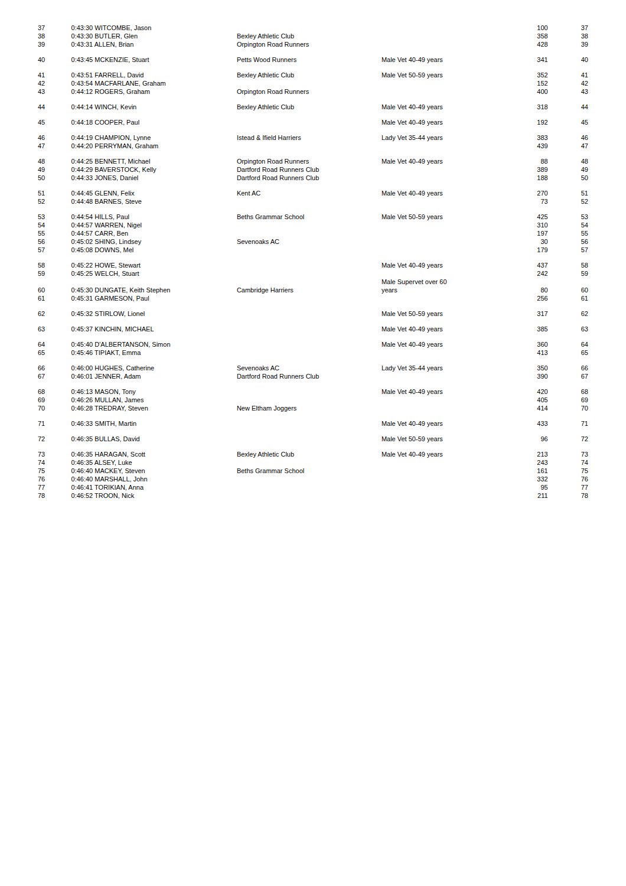| 37 | 0:43:30 WITCOMBE, Jason | | | 100 | 37 |
| 38 | 0:43:30 BUTLER, Glen | Bexley Athletic Club | | 358 | 38 |
| 39 | 0:43:31 ALLEN, Brian | Orpington Road Runners | | 428 | 39 |
| 40 | 0:43:45 MCKENZIE, Stuart | Petts Wood Runners | Male Vet 40-49 years | 341 | 40 |
| 41 | 0:43:51 FARRELL, David | Bexley Athletic Club | Male Vet 50-59 years | 352 | 41 |
| 42 | 0:43:54 MACFARLANE, Graham | | | 152 | 42 |
| 43 | 0:44:12 ROGERS, Graham | Orpington Road Runners | | 400 | 43 |
| 44 | 0:44:14 WINCH, Kevin | Bexley Athletic Club | Male Vet 40-49 years | 318 | 44 |
| 45 | 0:44:18 COOPER, Paul | | Male Vet 40-49 years | 192 | 45 |
| 46 | 0:44:19 CHAMPION, Lynne | Istead & Ifield Harriers | Lady Vet 35-44 years | 383 | 46 |
| 47 | 0:44:20 PERRYMAN, Graham | | | 439 | 47 |
| 48 | 0:44:25 BENNETT, Michael | Orpington Road Runners | Male Vet 40-49 years | 88 | 48 |
| 49 | 0:44:29 BAVERSTOCK, Kelly | Dartford Road Runners Club | | 389 | 49 |
| 50 | 0:44:33 JONES, Daniel | Dartford Road Runners Club | | 188 | 50 |
| 51 | 0:44:45 GLENN, Felix | Kent AC | Male Vet 40-49 years | 270 | 51 |
| 52 | 0:44:48 BARNES, Steve | | | 73 | 52 |
| 53 | 0:44:54 HILLS, Paul | Beths Grammar School | Male Vet 50-59 years | 425 | 53 |
| 54 | 0:44:57 WARREN, Nigel | | | 310 | 54 |
| 55 | 0:44:57 CARR, Ben | | | 197 | 55 |
| 56 | 0:45:02 SHING, Lindsey | Sevenoaks AC | | 30 | 56 |
| 57 | 0:45:08 DOWNS, Mel | | | 179 | 57 |
| 58 | 0:45:22 HOWE, Stewart | | Male Vet 40-49 years | 437 | 58 |
| 59 | 0:45:25 WELCH, Stuart | | | 242 | 59 |
| | | | Male Supervet over 60 | | |
| 60 | 0:45:30 DUNGATE, Keith Stephen | Cambridge Harriers | years | 80 | 60 |
| 61 | 0:45:31 GARMESON, Paul | | | 256 | 61 |
| 62 | 0:45:32 STIRLOW, Lionel | | Male Vet 50-59 years | 317 | 62 |
| 63 | 0:45:37 KINCHIN, MICHAEL | | Male Vet 40-49 years | 385 | 63 |
| 64 | 0:45:40 D'ALBERTANSON, Simon | | Male Vet 40-49 years | 360 | 64 |
| 65 | 0:45:46 TIPIAKT, Emma | | | 413 | 65 |
| 66 | 0:46:00 HUGHES, Catherine | Sevenoaks AC | Lady Vet 35-44 years | 350 | 66 |
| 67 | 0:46:01 JENNER, Adam | Dartford Road Runners Club | | 390 | 67 |
| 68 | 0:46:13 MASON, Tony | | Male Vet 40-49 years | 420 | 68 |
| 69 | 0:46:26 MULLAN, James | | | 405 | 69 |
| 70 | 0:46:28 TREDRAY, Steven | New Eltham Joggers | | 414 | 70 |
| 71 | 0:46:33 SMITH, Martin | | Male Vet 40-49 years | 433 | 71 |
| 72 | 0:46:35 BULLAS, David | | Male Vet 50-59 years | 96 | 72 |
| 73 | 0:46:35 HARAGAN, Scott | Bexley Athletic Club | Male Vet 40-49 years | 213 | 73 |
| 74 | 0:46:35 ALSEY, Luke | | | 243 | 74 |
| 75 | 0:46:40 MACKEY, Steven | Beths Grammar School | | 161 | 75 |
| 76 | 0:46:40 MARSHALL, John | | | 332 | 76 |
| 77 | 0:46:41 TORIKIAN, Anna | | | 95 | 77 |
| 78 | 0:46:52 TROON, Nick | | | 211 | 78 |